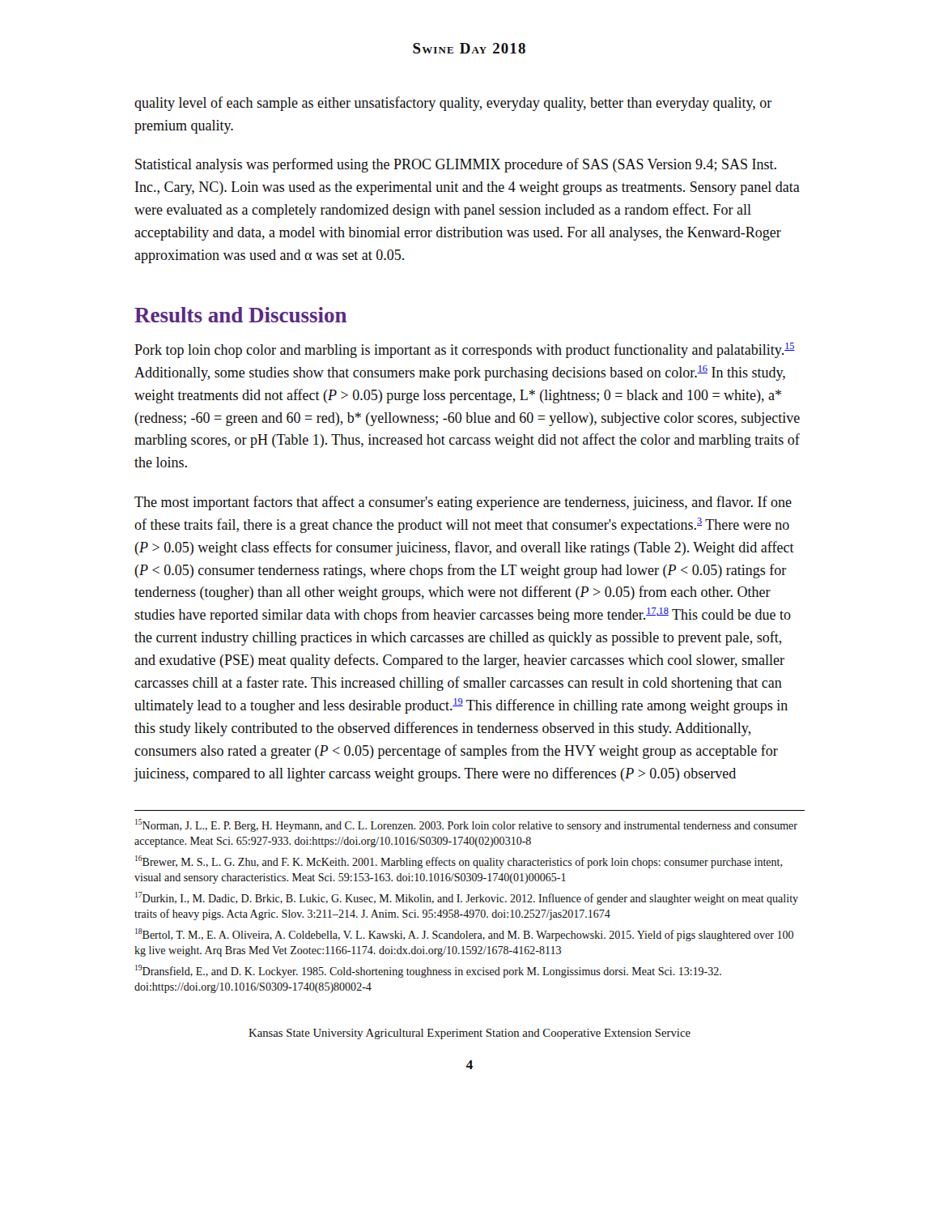Swine Day 2018
quality level of each sample as either unsatisfactory quality, everyday quality, better than everyday quality, or premium quality.
Statistical analysis was performed using the PROC GLIMMIX procedure of SAS (SAS Version 9.4; SAS Inst. Inc., Cary, NC). Loin was used as the experimental unit and the 4 weight groups as treatments. Sensory panel data were evaluated as a completely randomized design with panel session included as a random effect. For all acceptability and data, a model with binomial error distribution was used. For all analyses, the Kenward-Roger approximation was used and α was set at 0.05.
Results and Discussion
Pork top loin chop color and marbling is important as it corresponds with product functionality and palatability.15 Additionally, some studies show that consumers make pork purchasing decisions based on color.16 In this study, weight treatments did not affect (P > 0.05) purge loss percentage, L* (lightness; 0 = black and 100 = white), a* (redness; -60 = green and 60 = red), b* (yellowness; -60 blue and 60 = yellow), subjective color scores, subjective marbling scores, or pH (Table 1). Thus, increased hot carcass weight did not affect the color and marbling traits of the loins.
The most important factors that affect a consumer's eating experience are tenderness, juiciness, and flavor. If one of these traits fail, there is a great chance the product will not meet that consumer's expectations.3 There were no (P > 0.05) weight class effects for consumer juiciness, flavor, and overall like ratings (Table 2). Weight did affect (P < 0.05) consumer tenderness ratings, where chops from the LT weight group had lower (P < 0.05) ratings for tenderness (tougher) than all other weight groups, which were not different (P > 0.05) from each other. Other studies have reported similar data with chops from heavier carcasses being more tender.17,18 This could be due to the current industry chilling practices in which carcasses are chilled as quickly as possible to prevent pale, soft, and exudative (PSE) meat quality defects. Compared to the larger, heavier carcasses which cool slower, smaller carcasses chill at a faster rate. This increased chilling of smaller carcasses can result in cold shortening that can ultimately lead to a tougher and less desirable product.19 This difference in chilling rate among weight groups in this study likely contributed to the observed differences in tenderness observed in this study. Additionally, consumers also rated a greater (P < 0.05) percentage of samples from the HVY weight group as acceptable for juiciness, compared to all lighter carcass weight groups. There were no differences (P > 0.05) observed
15Norman, J. L., E. P. Berg, H. Heymann, and C. L. Lorenzen. 2003. Pork loin color relative to sensory and instrumental tenderness and consumer acceptance. Meat Sci. 65:927-933. doi:https://doi.org/10.1016/S0309-1740(02)00310-8
16Brewer, M. S., L. G. Zhu, and F. K. McKeith. 2001. Marbling effects on quality characteristics of pork loin chops: consumer purchase intent, visual and sensory characteristics. Meat Sci. 59:153-163. doi:10.1016/S0309-1740(01)00065-1
17Durkin, I., M. Dadic, D. Brkic, B. Lukic, G. Kusec, M. Mikolin, and I. Jerkovic. 2012. Influence of gender and slaughter weight on meat quality traits of heavy pigs. Acta Agric. Slov. 3:211–214. J. Anim. Sci. 95:4958-4970. doi:10.2527/jas2017.1674
18Bertol, T. M., E. A. Oliveira, A. Coldebella, V. L. Kawski, A. J. Scandolera, and M. B. Warpechowski. 2015. Yield of pigs slaughtered over 100 kg live weight. Arq Bras Med Vet Zootec:1166-1174. doi:dx.doi.org/10.1592/1678-4162-8113
19Dransfield, E., and D. K. Lockyer. 1985. Cold-shortening toughness in excised pork M. Longissimus dorsi. Meat Sci. 13:19-32. doi:https://doi.org/10.1016/S0309-1740(85)80002-4
Kansas State University Agricultural Experiment Station and Cooperative Extension Service
4